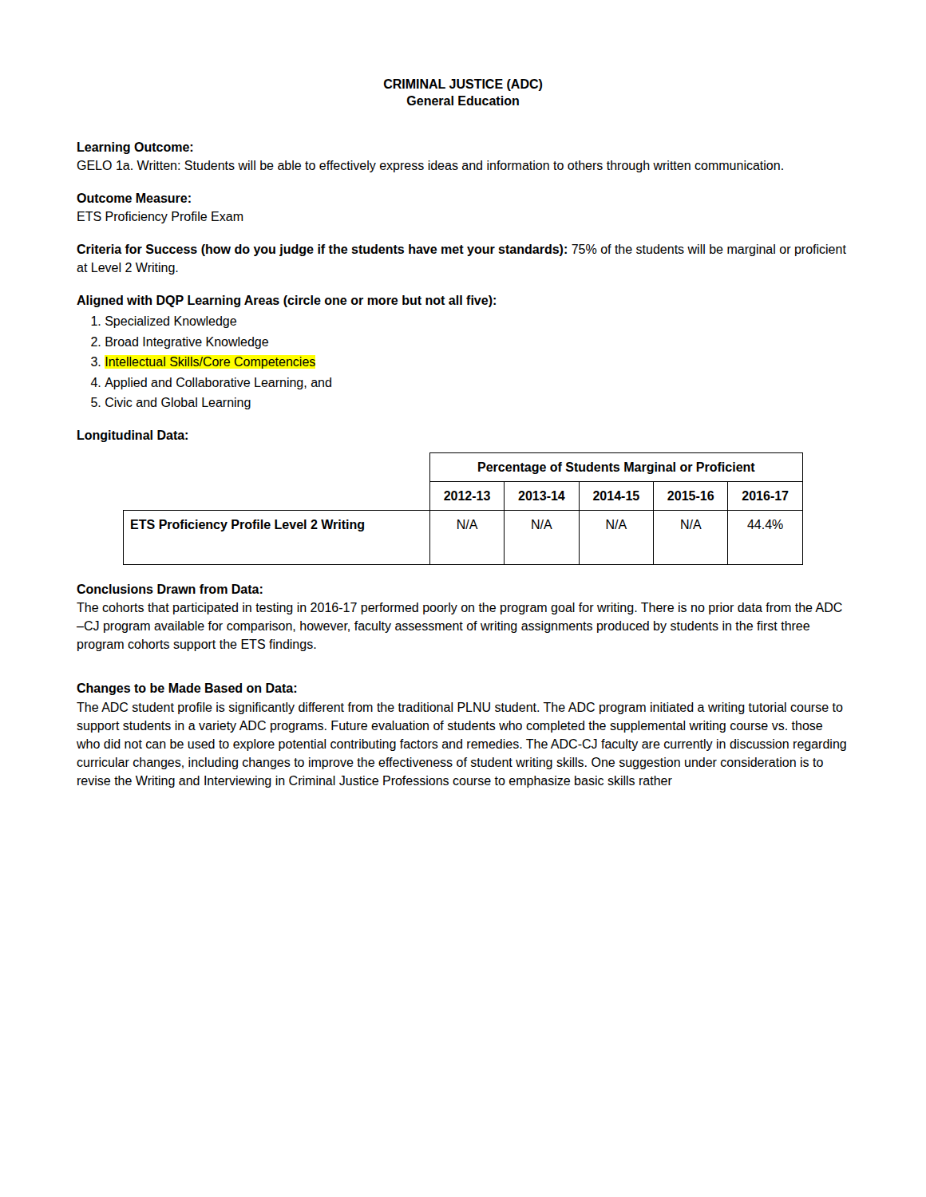CRIMINAL JUSTICE (ADC)General Education
Learning Outcome:
GELO 1a. Written: Students will be able to effectively express ideas and information to others through written communication.
Outcome Measure:
ETS Proficiency Profile Exam
Criteria for Success (how do you judge if the students have met your standards): 75% of the students will be marginal or proficient at Level 2 Writing.
Aligned with DQP Learning Areas (circle one or more but not all five):
Specialized Knowledge
Broad Integrative Knowledge
Intellectual Skills/Core Competencies
Applied and Collaborative Learning, and
Civic and Global Learning
Longitudinal Data:
| | Percentage of Students Marginal or Proficient |
| | 2012-13 | 2013-14 | 2014-15 | 2015-16 | 2016-17 |
| ETS Proficiency Profile Level 2 Writing | N/A | N/A | N/A | N/A | 44.4% |
Conclusions Drawn from Data:
The cohorts that participated in testing in 2016-17 performed poorly on the program goal for writing. There is no prior data from the ADC –CJ program available for comparison, however, faculty assessment of writing assignments produced by students in the first three program cohorts support the ETS findings.
Changes to be Made Based on Data:
The ADC student profile is significantly different from the traditional PLNU student. The ADC program initiated a writing tutorial course to support students in a variety ADC programs. Future evaluation of students who completed the supplemental writing course vs. those who did not can be used to explore potential contributing factors and remedies. The ADC-CJ faculty are currently in discussion regarding curricular changes, including changes to improve the effectiveness of student writing skills. One suggestion under consideration is to revise the Writing and Interviewing in Criminal Justice Professions course to emphasize basic skills rather